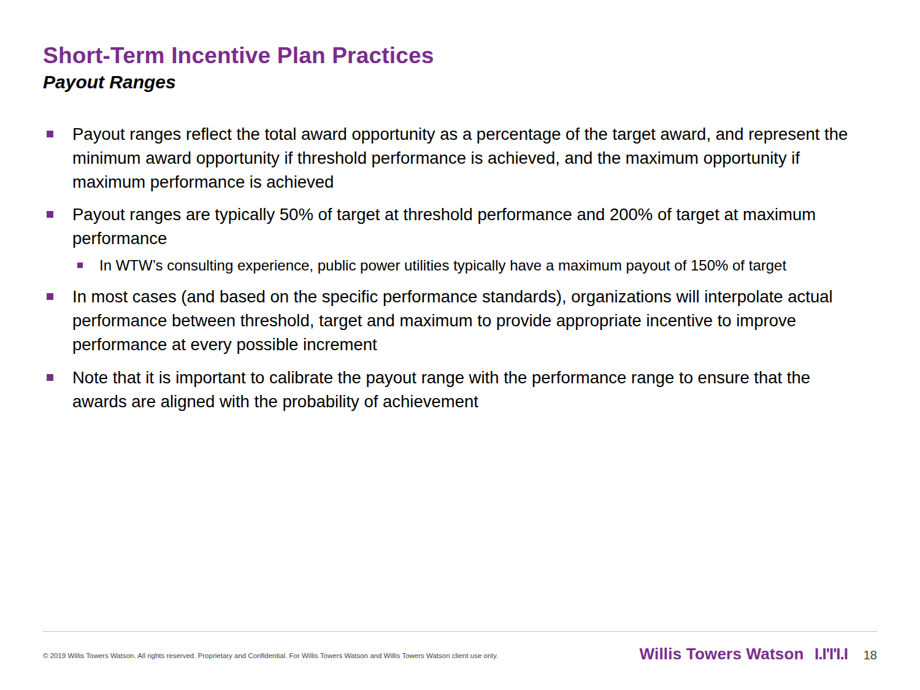Short-Term Incentive Plan Practices
Payout Ranges
Payout ranges reflect the total award opportunity as a percentage of the target award, and represent the minimum award opportunity if threshold performance is achieved, and the maximum opportunity if maximum performance is achieved
Payout ranges are typically 50% of target at threshold performance and 200% of target at maximum performance
In WTW’s consulting experience, public power utilities typically have a maximum payout of 150% of target
In most cases (and based on the specific performance standards), organizations will interpolate actual performance between threshold, target and maximum to provide appropriate incentive to improve performance at every possible increment
Note that it is important to calibrate the payout range with the performance range to ensure that the awards are aligned with the probability of achievement
© 2019 Willis Towers Watson. All rights reserved. Proprietary and Confidential. For Willis Towers Watson and Willis Towers Watson client use only.
Willis Towers Watson I.I'I'I.I
18